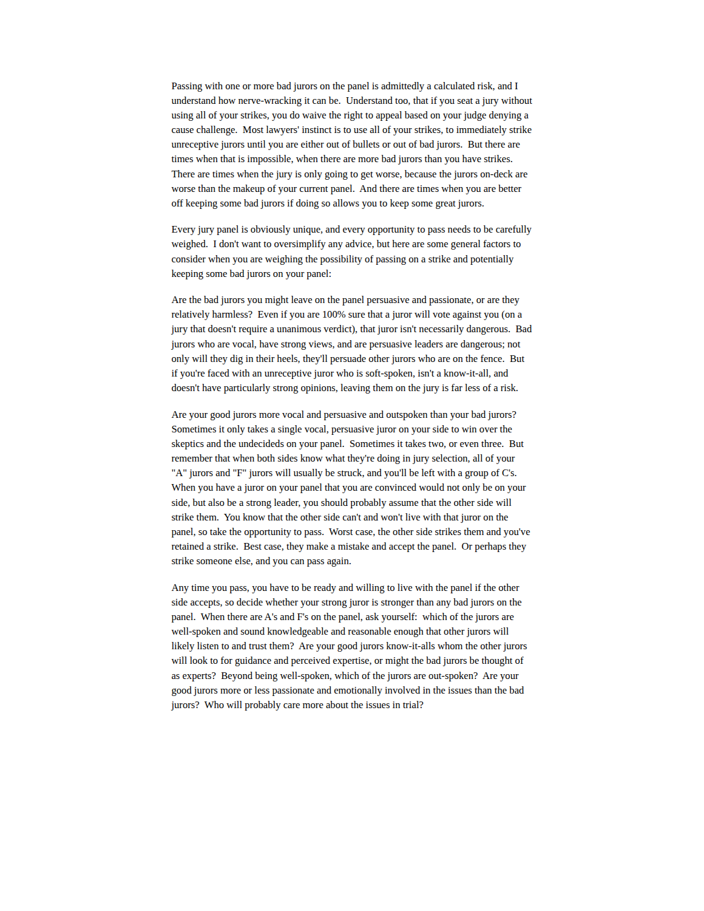Passing with one or more bad jurors on the panel is admittedly a calculated risk, and I understand how nerve-wracking it can be. Understand too, that if you seat a jury without using all of your strikes, you do waive the right to appeal based on your judge denying a cause challenge. Most lawyers' instinct is to use all of your strikes, to immediately strike unreceptive jurors until you are either out of bullets or out of bad jurors. But there are times when that is impossible, when there are more bad jurors than you have strikes. There are times when the jury is only going to get worse, because the jurors on-deck are worse than the makeup of your current panel. And there are times when you are better off keeping some bad jurors if doing so allows you to keep some great jurors.
Every jury panel is obviously unique, and every opportunity to pass needs to be carefully weighed. I don't want to oversimplify any advice, but here are some general factors to consider when you are weighing the possibility of passing on a strike and potentially keeping some bad jurors on your panel:
Are the bad jurors you might leave on the panel persuasive and passionate, or are they relatively harmless? Even if you are 100% sure that a juror will vote against you (on a jury that doesn't require a unanimous verdict), that juror isn't necessarily dangerous. Bad jurors who are vocal, have strong views, and are persuasive leaders are dangerous; not only will they dig in their heels, they'll persuade other jurors who are on the fence. But if you're faced with an unreceptive juror who is soft-spoken, isn't a know-it-all, and doesn't have particularly strong opinions, leaving them on the jury is far less of a risk.
Are your good jurors more vocal and persuasive and outspoken than your bad jurors? Sometimes it only takes a single vocal, persuasive juror on your side to win over the skeptics and the undecideds on your panel. Sometimes it takes two, or even three. But remember that when both sides know what they're doing in jury selection, all of your "A" jurors and "F" jurors will usually be struck, and you'll be left with a group of C's. When you have a juror on your panel that you are convinced would not only be on your side, but also be a strong leader, you should probably assume that the other side will strike them. You know that the other side can't and won't live with that juror on the panel, so take the opportunity to pass. Worst case, the other side strikes them and you've retained a strike. Best case, they make a mistake and accept the panel. Or perhaps they strike someone else, and you can pass again.
Any time you pass, you have to be ready and willing to live with the panel if the other side accepts, so decide whether your strong juror is stronger than any bad jurors on the panel. When there are A's and F's on the panel, ask yourself: which of the jurors are well-spoken and sound knowledgeable and reasonable enough that other jurors will likely listen to and trust them? Are your good jurors know-it-alls whom the other jurors will look to for guidance and perceived expertise, or might the bad jurors be thought of as experts? Beyond being well-spoken, which of the jurors are out-spoken? Are your good jurors more or less passionate and emotionally involved in the issues than the bad jurors? Who will probably care more about the issues in trial?